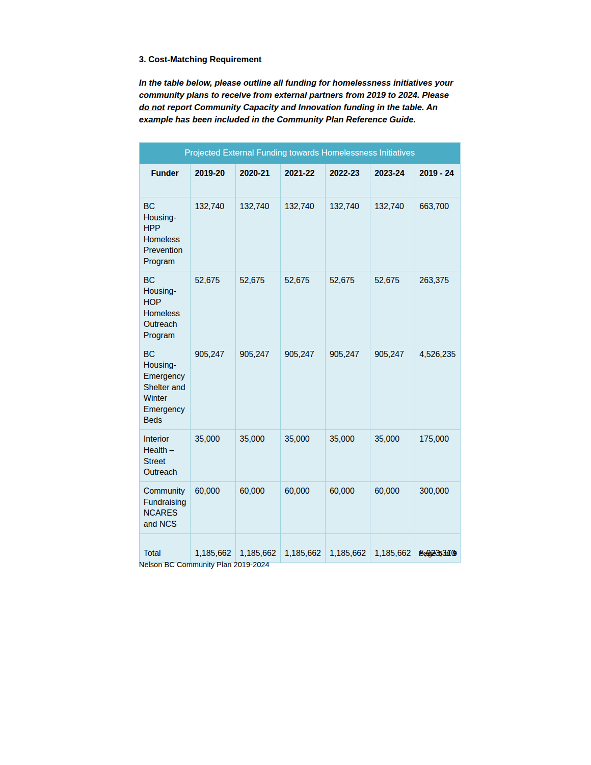3. Cost-Matching Requirement
In the table below, please outline all funding for homelessness initiatives your community plans to receive from external partners from 2019 to 2024. Please do not report Community Capacity and Innovation funding in the table. An example has been included in the Community Plan Reference Guide.
Projected External Funding towards Homelessness Initiatives
| Funder | 2019-20 | 2020-21 | 2021-22 | 2022-23 | 2023-24 | 2019 - 24 |
| --- | --- | --- | --- | --- | --- | --- |
| BC Housing- HPP Homeless Prevention Program | 132,740 | 132,740 | 132,740 | 132,740 | 132,740 | 663,700 |
| BC Housing-HOP Homeless Outreach Program | 52,675 | 52,675 | 52,675 | 52,675 | 52,675 | 263,375 |
| BC Housing- Emergency Shelter and Winter Emergency Beds | 905,247 | 905,247 | 905,247 | 905,247 | 905,247 | 4,526,235 |
| Interior Health – Street Outreach | 35,000 | 35,000 | 35,000 | 35,000 | 35,000 | 175,000 |
| Community Fundraising NCARES and NCS | 60,000 | 60,000 | 60,000 | 60,000 | 60,000 | 300,000 |
| Total | 1,185,662 | 1,185,662 | 1,185,662 | 1,185,662 | 1,185,662 | 5,923,310 |
Page 5 of 9
Nelson BC Community Plan 2019-2024